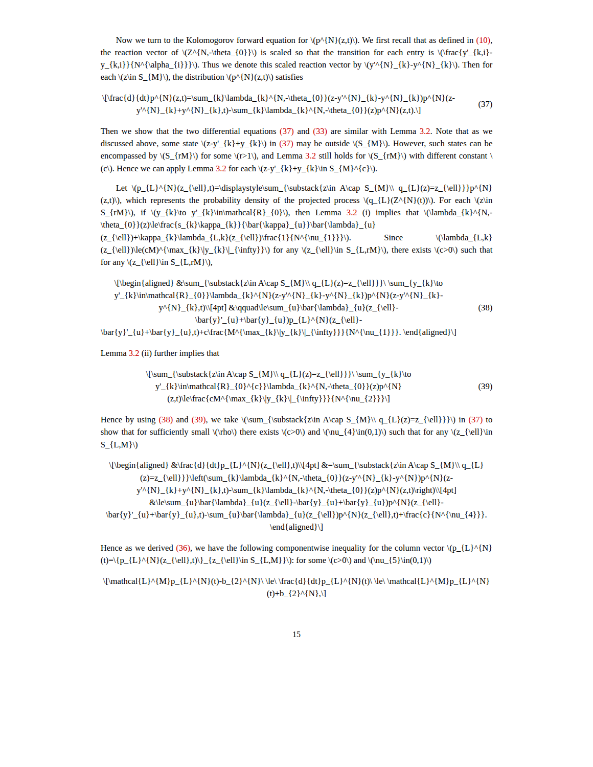Now we turn to the Kolomogorov forward equation for \(p^{N}(z,t)\). We first recall that as defined in (10), the reaction vector of \(Z^{N,-\theta_{0}}\) is scaled so that the transition for each entry is \(\frac{y'_{k,i}-y_{k,i}}{N^{\alpha_{i}}}\). Thus we denote this scaled reaction vector by \(y'^{N}_{k}-y^{N}_{k}\). Then for each \(z\in S_{M}\), the distribution \(p^{N}(z,t)\) satisfies
\[\frac{d}{dt}p^{N}(z,t)=\sum_{k}\lambda_{k}^{N,-\theta_{0}}(z-y'^{N}_{k}-y^{N}_{k})p^{N}(z-y'^{N}_{k}+y^{N}_{k},t)-\sum_{k}\lambda_{k}^{N,-\theta_{0}}(z)p^{N}(z,t).\]
(37)
Then we show that the two differential equations (37) and (33) are similar with Lemma 3.2. Note that as we discussed above, some state \(z-y'_{k}+y_{k}\) in (37) may be outside \(S_{M}\). However, such states can be encompassed by \(S_{rM}\) for some \(r>1\), and Lemma 3.2 still holds for \(S_{rM}\) with different constant \(c\). Hence we can apply Lemma 3.2 for each \(z-y'_{k}+y_{k}\in S_{M}^{c}\).
Let \(p_{L}^{N}(z_{\ell},t)=\displaystyle\sum_{\substack{z\in A\cap S_{M}\\ q_{L}(z)=z_{\ell}}}p^{N}(z,t)\), which represents the probability density of the projected process \(q_{L}(Z^{N}(t))\). For each \(z\in S_{rM}\), if \(y_{k}\to y'_{k}\in\mathcal{R}_{0}\), then Lemma 3.2 (i) implies that \(\lambda_{k}^{N,-\theta_{0}}(z)\le\frac{s_{k}\kappa_{k}}{\bar{\kappa}_{u}}\bar{\lambda}_{u}(z_{\ell})+\kappa_{k}\lambda_{L,k}(z_{\ell})\frac{1}{N^{\nu_{1}}}\). Since \(\lambda_{L,k}(z_{\ell})\le(cM)^{\max_{k}\|y_{k}\|_{\infty}}\) for any \(z_{\ell}\in S_{L,rM}\), there exists \(c>0\) such that for any \(z_{\ell}\in S_{L,rM}\),
\[\begin{aligned} &\sum_{\substack{z\in A\cap S_{M}\\ q_{L}(z)=z_{\ell}}}\ \sum_{y_{k}\to y'_{k}\in\mathcal{R}_{0}}\lambda_{k}^{N}(z-y'^{N}_{k}-y^{N}_{k})p^{N}(z-y'^{N}_{k}-y^{N}_{k},t)\\[4pt] &\qquad\le\sum_{u}\bar{\lambda}_{u}(z_{\ell}-\bar{y}'_{u}+\bar{y}_{u})p_{L}^{N}(z_{\ell}-\bar{y}'_{u}+\bar{y}_{u},t)+c\frac{M^{\max_{k}\|y_{k}\|_{\infty}}}{N^{\nu_{1}}}. \end{aligned}\]
(38)
Lemma 3.2 (ii) further implies that
\[\sum_{\substack{z\in A\cap S_{M}\\ q_{L}(z)=z_{\ell}}}\ \sum_{y_{k}\to y'_{k}\in\mathcal{R}_{0}^{c}}\lambda_{k}^{N,-\theta_{0}}(z)p^{N}(z,t)\le\frac{cM^{\max_{k}\|y_{k}\|_{\infty}}}{N^{\nu_{2}}}\]
(39)
Hence by using (38) and (39), we take \(\sum_{\substack{z\in A\cap S_{M}\\ q_{L}(z)=z_{\ell}}}\) in (37) to show that for sufficiently small \(\rho\) there exists \(c>0\) and \(\nu_{4}\in(0,1)\) such that for any \(z_{\ell}\in S_{L,M}\)
\[\begin{aligned} &\frac{d}{dt}p_{L}^{N}(z_{\ell},t)\\[4pt] &=\sum_{\substack{z\in A\cap S_{M}\\ q_{L}(z)=z_{\ell}}}\left(\sum_{k}\lambda_{k}^{N,-\theta_{0}}(z-y'^{N}_{k}-y^{N})p^{N}(z-y'^{N}_{k}+y^{N}_{k},t)-\sum_{k}\lambda_{k}^{N,-\theta_{0}}(z)p^{N}(z,t)\right)\\[4pt] &\le\sum_{u}\bar{\lambda}_{u}(z_{\ell}-\bar{y}_{u}+\bar{y}_{u})p^{N}(z_{\ell}-\bar{y}'_{u}+\bar{y}_{u},t)-\sum_{u}\bar{\lambda}_{u}(z_{\ell})p^{N}(z_{\ell},t)+\frac{c}{N^{\nu_{4}}}. \end{aligned}\]
Hence as we derived (36), we have the following componentwise inequality for the column vector \(p_{L}^{N}(t)=\{p_{L}^{N}(z_{\ell},t)\}_{z_{\ell}\in S_{L,M}}\): for some \(c>0\) and \(\nu_{5}\in(0,1)\)
\[\mathcal{L}^{M}p_{L}^{N}(t)-b_{2}^{N}\ \le\ \frac{d}{dt}p_{L}^{N}(t)\ \le\ \mathcal{L}^{M}p_{L}^{N}(t)+b_{2}^{N},\]
15